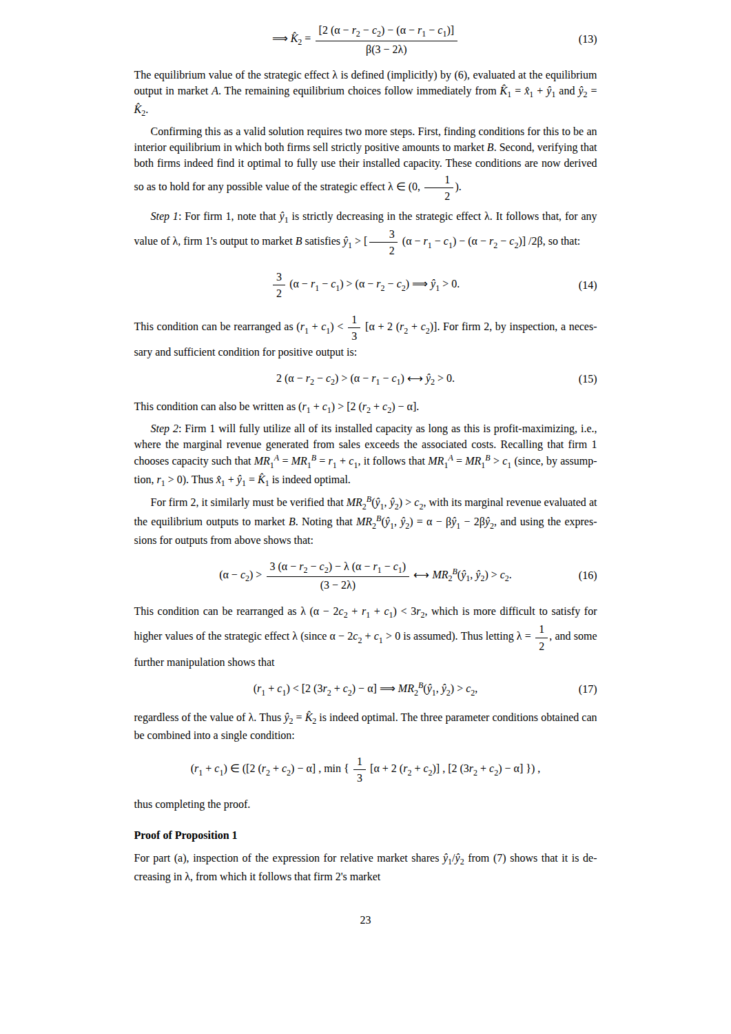⟹ K̂2 = [2 (α − r2 − c2) − (α − r1 − c1)] β(3 − 2λ) (13)
The equilibrium value of the strategic effect λ is defined (implicitly) by (6), evaluated at the equilibrium output in market A. The remaining equilibrium choices follow immediately from K̂1 = x̂1 + ŷ1 and ŷ2 = K̂2.
Confirming this as a valid solution requires two more steps. First, finding conditions for this to be an interior equilibrium in which both firms sell strictly positive amounts to market B. Second, verifying that both firms indeed find it optimal to fully use their installed capacity. These conditions are now derived so as to hold for any possible value of the strategic effect λ ∈ (0, 12).
Step 1: For firm 1, note that ŷ1 is strictly decreasing in the strategic effect λ. It follows that, for any value of λ, firm 1's output to market B satisfies ŷ1 > [32 (α − r1 − c1) − (α − r2 − c2)] /2β, so that:
32 (α − r1 − c1) > (α − r2 − c2) ⟹ ŷ1 > 0. (14)
This condition can be rearranged as (r1 + c1) < 13 [α + 2 (r2 + c2)]. For firm 2, by inspection, a necessary and sufficient condition for positive output is:
2 (α − r2 − c2) > (α − r1 − c1) ⟷ ŷ2 > 0. (15)
This condition can also be written as (r1 + c1) > [2 (r2 + c2) − α].
Step 2: Firm 1 will fully utilize all of its installed capacity as long as this is profit-maximizing, i.e., where the marginal revenue generated from sales exceeds the associated costs. Recalling that firm 1 chooses capacity such that MR1A = MR1B = r1 + c1, it follows that MR1A = MR1B > c1 (since, by assumption, r1 > 0). Thus x̂1 + ŷ1 = K̂1 is indeed optimal.
For firm 2, it similarly must be verified that MR2B(ŷ1, ŷ2) > c2, with its marginal revenue evaluated at the equilibrium outputs to market B. Noting that MR2B(ŷ1, ŷ2) = α − βŷ1 − 2βŷ2, and using the expressions for outputs from above shows that:
(α − c2) > 3 (α − r2 − c2) − λ (α − r1 − c1) (3 − 2λ) ⟷ MR2B(ŷ1, ŷ2) > c2. (16)
This condition can be rearranged as λ (α − 2c2 + r1 + c1) < 3r2, which is more difficult to satisfy for higher values of the strategic effect λ (since α − 2c2 + c1 > 0 is assumed). Thus letting λ = 12, and some further manipulation shows that
(r1 + c1) < [2 (3r2 + c2) − α] ⟹ MR2B(ŷ1, ŷ2) > c2, (17)
regardless of the value of λ. Thus ŷ2 = K̂2 is indeed optimal. The three parameter conditions obtained can be combined into a single condition:
(r1 + c1) ∈ ([2 (r2 + c2) − α] , min { 13 [α + 2 (r2 + c2)] , [2 (3r2 + c2) − α] }) ,
thus completing the proof.
Proof of Proposition 1
For part (a), inspection of the expression for relative market shares ŷ1/ŷ2 from (7) shows that it is decreasing in λ, from which it follows that firm 2's market
23